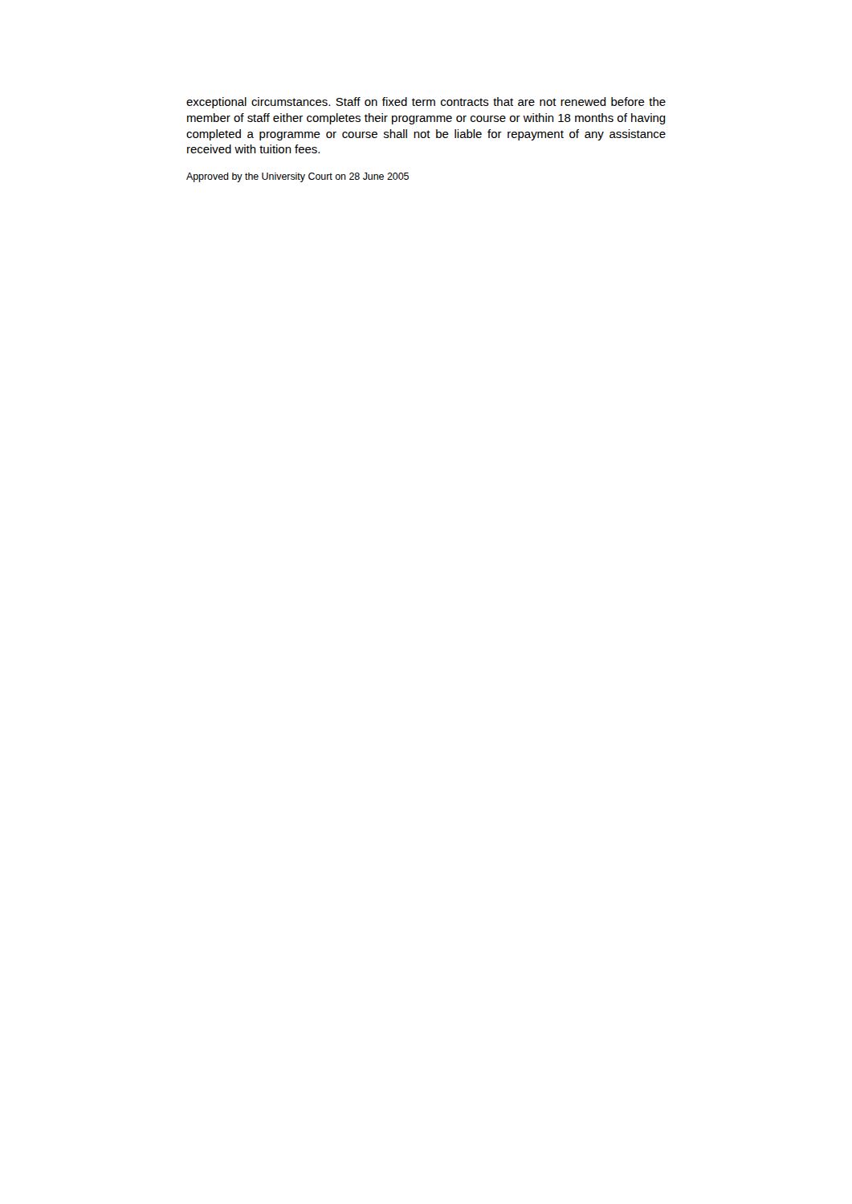exceptional circumstances. Staff on fixed term contracts that are not renewed before the member of staff either completes their programme or course or within 18 months of having completed a programme or course shall not be liable for repayment of any assistance received with tuition fees.
Approved by the University Court on 28 June 2005